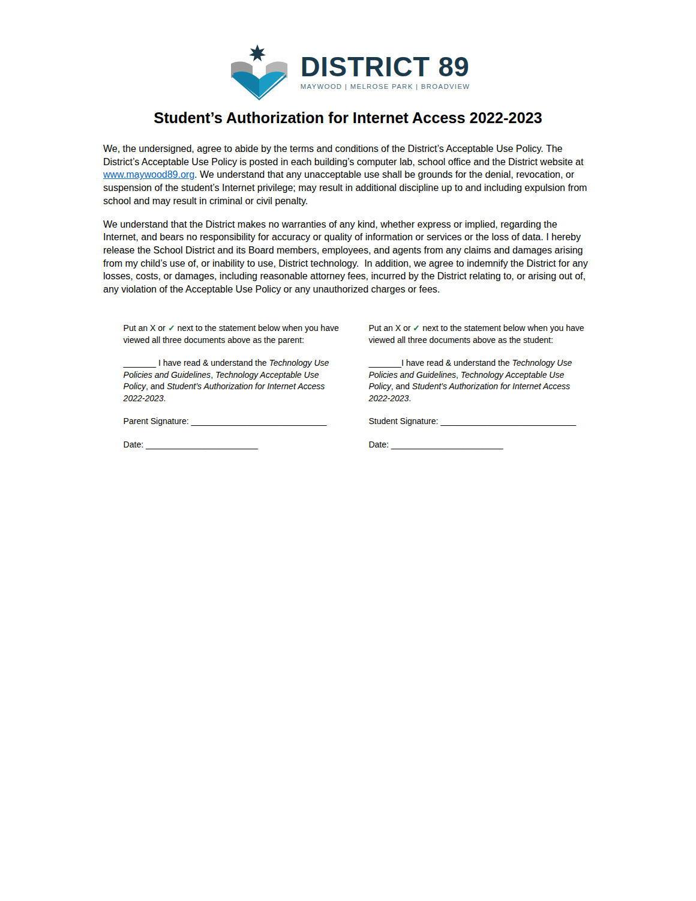DISTRICT 89
MAYWOOD | MELROSE PARK | BROADVIEW
Student’s Authorization for Internet Access 2022-2023
We, the undersigned, agree to abide by the terms and conditions of the District’s Acceptable Use Policy. The District’s Acceptable Use Policy is posted in each building’s computer lab, school office and the District website at www.maywood89.org. We understand that any unacceptable use shall be grounds for the denial, revocation, or suspension of the student’s Internet privilege; may result in additional discipline up to and including expulsion from school and may result in criminal or civil penalty.
We understand that the District makes no warranties of any kind, whether express or implied, regarding the Internet, and bears no responsibility for accuracy or quality of information or services or the loss of data. I hereby release the School District and its Board members, employees, and agents from any claims and damages arising from my child’s use of, or inability to use, District technology. In addition, we agree to indemnify the District for any losses, costs, or damages, including reasonable attorney fees, incurred by the District relating to, or arising out of, any violation of the Acceptable Use Policy or any unauthorized charges or fees.
Put an X or ✓ next to the statement below when you have viewed all three documents above as the parent:
_______ I have read & understand the Technology Use Policies and Guidelines, Technology Acceptable Use Policy, and Student’s Authorization for Internet Access 2022-2023.
Parent Signature: _____________________________
Date: ________________________
Put an X or ✓ next to the statement below when you have viewed all three documents above as the student:
_______I have read & understand the Technology Use Policies and Guidelines, Technology Acceptable Use Policy, and Student’s Authorization for Internet Access 2022-2023.
Student Signature: _____________________________
Date: ________________________